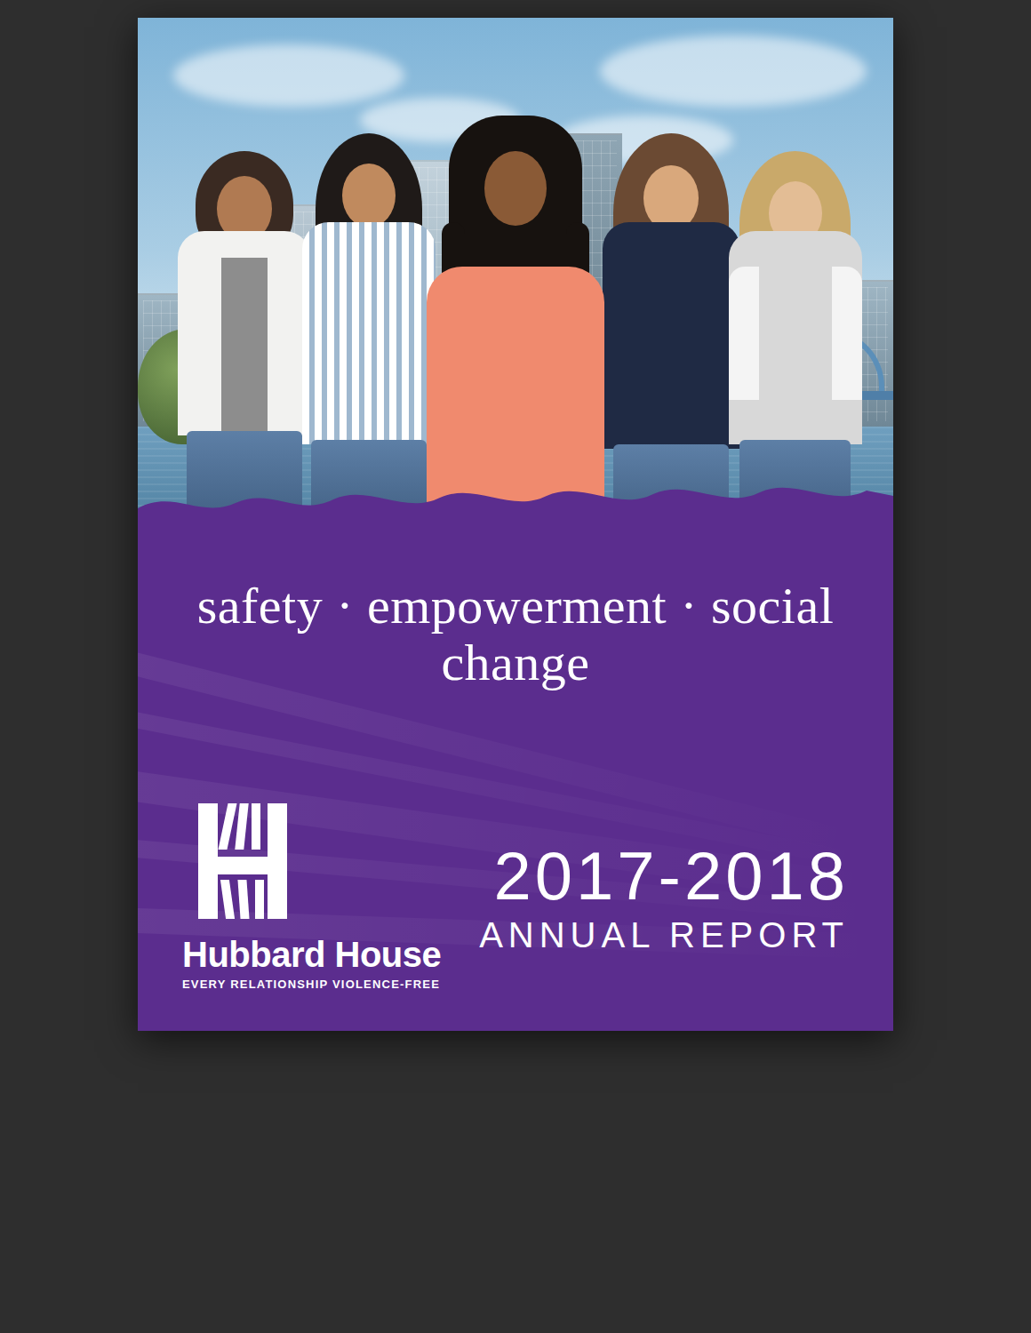safety · empowerment · social change
2017-2018
Annual Report
Hubbard House
Every Relationship Violence-Free